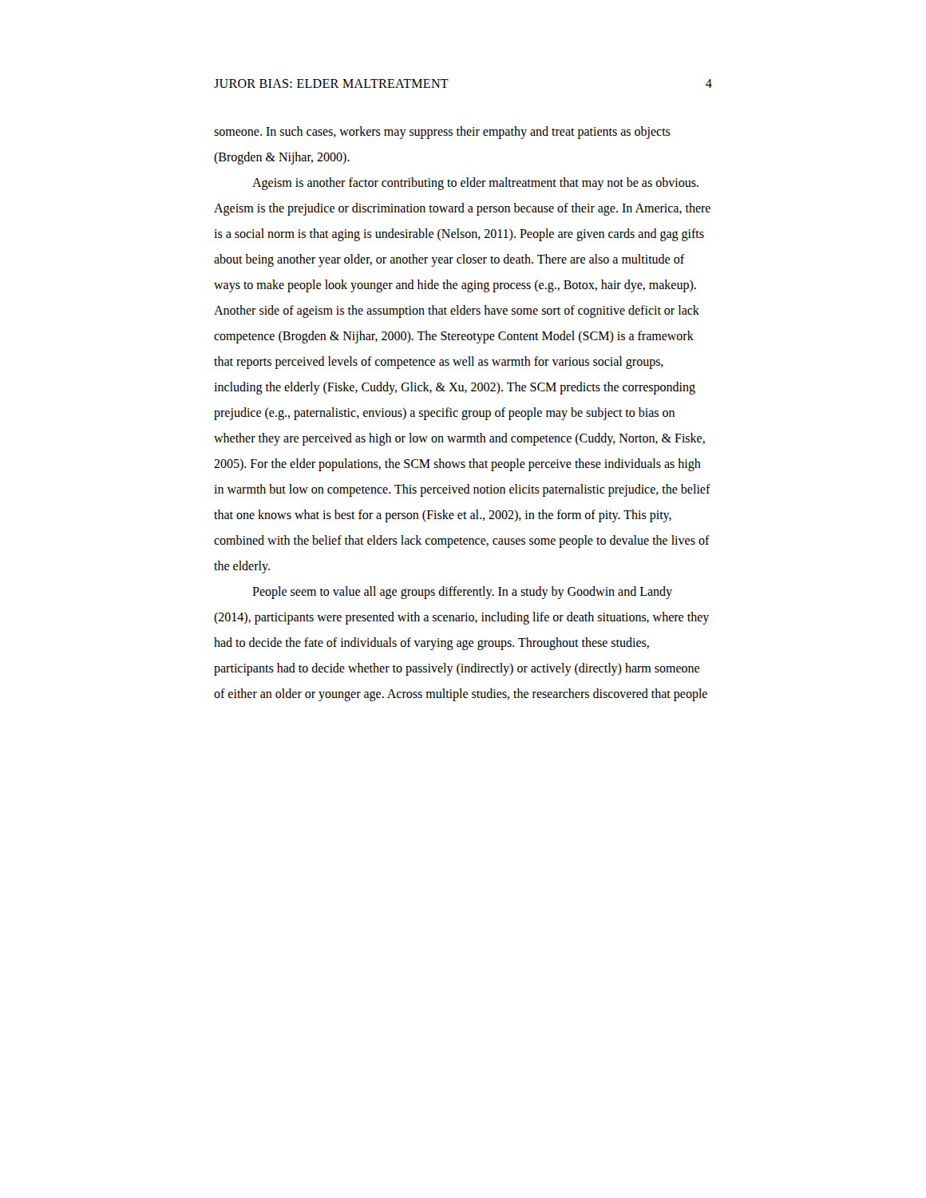Juror Bias: Elder Maltreatment 4
someone. In such cases, workers may suppress their empathy and treat patients as objects (Brogden & Nijhar, 2000).
Ageism is another factor contributing to elder maltreatment that may not be as obvious. Ageism is the prejudice or discrimination toward a person because of their age. In America, there is a social norm is that aging is undesirable (Nelson, 2011). People are given cards and gag gifts about being another year older, or another year closer to death. There are also a multitude of ways to make people look younger and hide the aging process (e.g., Botox, hair dye, makeup). Another side of ageism is the assumption that elders have some sort of cognitive deficit or lack competence (Brogden & Nijhar, 2000). The Stereotype Content Model (SCM) is a framework that reports perceived levels of competence as well as warmth for various social groups, including the elderly (Fiske, Cuddy, Glick, & Xu, 2002). The SCM predicts the corresponding prejudice (e.g., paternalistic, envious) a specific group of people may be subject to bias on whether they are perceived as high or low on warmth and competence (Cuddy, Norton, & Fiske, 2005). For the elder populations, the SCM shows that people perceive these individuals as high in warmth but low on competence. This perceived notion elicits paternalistic prejudice, the belief that one knows what is best for a person (Fiske et al., 2002), in the form of pity. This pity, combined with the belief that elders lack competence, causes some people to devalue the lives of the elderly.
People seem to value all age groups differently. In a study by Goodwin and Landy (2014), participants were presented with a scenario, including life or death situations, where they had to decide the fate of individuals of varying age groups. Throughout these studies, participants had to decide whether to passively (indirectly) or actively (directly) harm someone of either an older or younger age. Across multiple studies, the researchers discovered that people